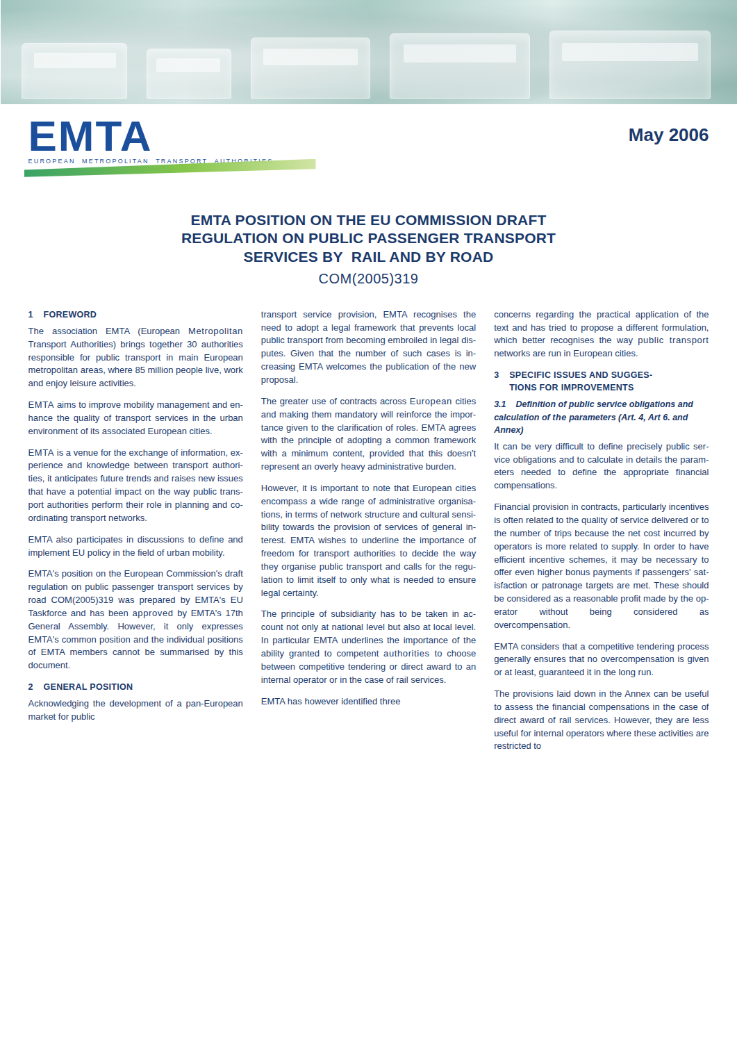EMTA
EUROPEAN METROPOLITAN TRANSPORT AUTHORITIES
May 2006
EMTA POSITION ON THE EU COMMISSION DRAFT
REGULATION ON PUBLIC PASSENGER TRANSPORT
SERVICES BY RAIL AND BY ROAD
COM(2005)319
1 FOREWORD
The association EMTA (European Metropolitan Transport Authorities) brings together 30 authorities responsible for public transport in main European metropolitan areas, where 85 million people live, work and enjoy leisure activities.
EMTA aims to improve mobility management and enhance the quality of transport services in the urban environment of its associated European cities.
EMTA is a venue for the exchange of information, experience and knowledge between transport authorities, it anticipates future trends and raises new issues that have a potential impact on the way public transport authorities perform their role in planning and coordinating transport networks.
EMTA also participates in discussions to define and implement EU policy in the field of urban mobility.
EMTA's position on the European Commission's draft regulation on public passenger transport services by road COM(2005)319 was prepared by EMTA's EU Taskforce and has been approved by EMTA's 17th General Assembly. However, it only expresses EMTA's common position and the individual positions of EMTA members cannot be summarised by this document.
2 GENERAL POSITION
Acknowledging the development of a pan-European market for public
transport service provision, EMTA recognises the need to adopt a legal framework that prevents local public transport from becoming embroiled in legal disputes. Given that the number of such cases is increasing EMTA welcomes the publication of the new proposal.
The greater use of contracts across European cities and making them mandatory will reinforce the importance given to the clarification of roles. EMTA agrees with the principle of adopting a common framework with a minimum content, provided that this doesn't represent an overly heavy administrative burden.
However, it is important to note that European cities encompass a wide range of administrative organisations, in terms of network structure and cultural sensibility towards the provision of services of general interest. EMTA wishes to underline the importance of freedom for transport authorities to decide the way they organise public transport and calls for the regulation to limit itself to only what is needed to ensure legal certainty.
The principle of subsidiarity has to be taken in account not only at national level but also at local level. In particular EMTA underlines the importance of the ability granted to competent authorities to choose between competitive tendering or direct award to an internal operator or in the case of rail services.
EMTA has however identified three
concerns regarding the practical application of the text and has tried to propose a different formulation, which better recognises the way public transport networks are run in European cities.
3 SPECIFIC ISSUES AND SUGGES-
TIONS FOR IMPROVEMENTS
3.1 Definition of public service obligations and calculation of the parameters (Art. 4, Art 6. and Annex)
It can be very difficult to define precisely public service obligations and to calculate in details the parameters needed to define the appropriate financial compensations.
Financial provision in contracts, particularly incentives is often related to the quality of service delivered or to the number of trips because the net cost incurred by operators is more related to supply. In order to have efficient incentive schemes, it may be necessary to offer even higher bonus payments if passengers' satisfaction or patronage targets are met. These should be considered as a reasonable profit made by the operator without being considered as overcompensation.
EMTA considers that a competitive tendering process generally ensures that no overcompensation is given or at least, guaranteed it in the long run.
The provisions laid down in the Annex can be useful to assess the financial compensations in the case of direct award of rail services. However, they are less useful for internal operators where these activities are restricted to